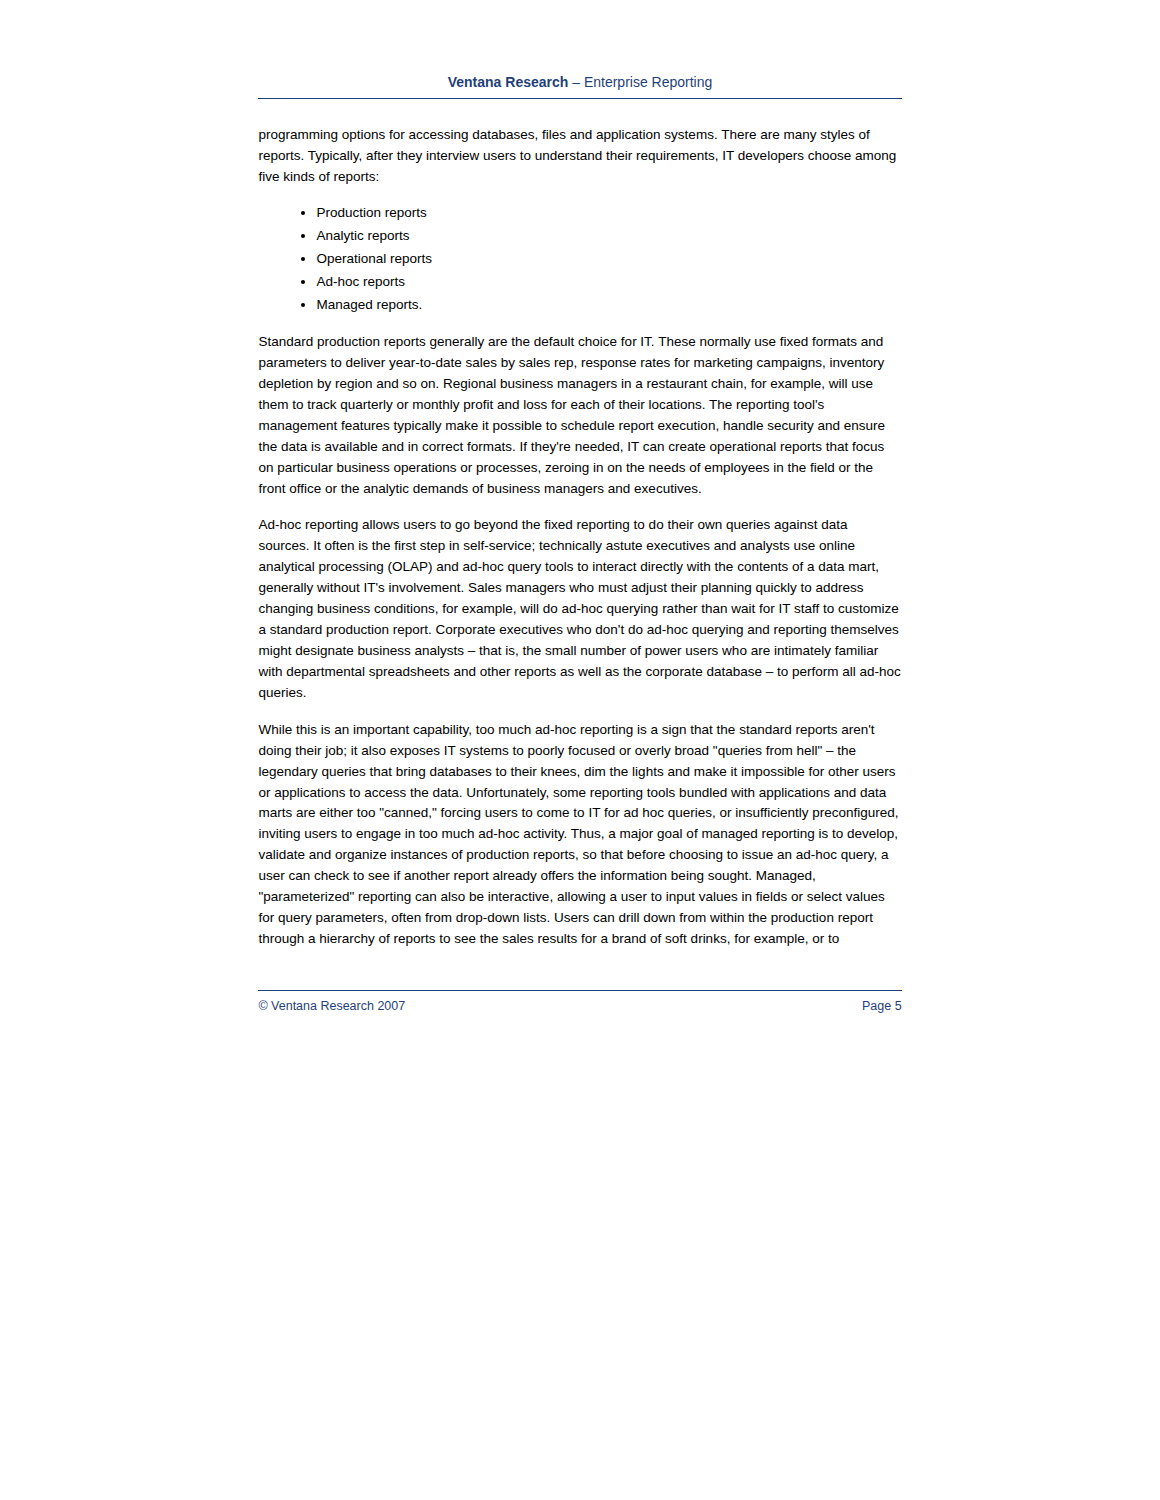Ventana Research – Enterprise Reporting
programming options for accessing databases, files and application systems. There are many styles of reports. Typically, after they interview users to understand their requirements, IT developers choose among five kinds of reports:
Production reports
Analytic reports
Operational reports
Ad-hoc reports
Managed reports.
Standard production reports generally are the default choice for IT. These normally use fixed formats and parameters to deliver year-to-date sales by sales rep, response rates for marketing campaigns, inventory depletion by region and so on. Regional business managers in a restaurant chain, for example, will use them to track quarterly or monthly profit and loss for each of their locations. The reporting tool's management features typically make it possible to schedule report execution, handle security and ensure the data is available and in correct formats. If they're needed, IT can create operational reports that focus on particular business operations or processes, zeroing in on the needs of employees in the field or the front office or the analytic demands of business managers and executives.
Ad-hoc reporting allows users to go beyond the fixed reporting to do their own queries against data sources. It often is the first step in self-service; technically astute executives and analysts use online analytical processing (OLAP) and ad-hoc query tools to interact directly with the contents of a data mart, generally without IT's involvement. Sales managers who must adjust their planning quickly to address changing business conditions, for example, will do ad-hoc querying rather than wait for IT staff to customize a standard production report. Corporate executives who don't do ad-hoc querying and reporting themselves might designate business analysts – that is, the small number of power users who are intimately familiar with departmental spreadsheets and other reports as well as the corporate database – to perform all ad-hoc queries.
While this is an important capability, too much ad-hoc reporting is a sign that the standard reports aren't doing their job; it also exposes IT systems to poorly focused or overly broad "queries from hell" – the legendary queries that bring databases to their knees, dim the lights and make it impossible for other users or applications to access the data. Unfortunately, some reporting tools bundled with applications and data marts are either too "canned," forcing users to come to IT for ad hoc queries, or insufficiently preconfigured, inviting users to engage in too much ad-hoc activity. Thus, a major goal of managed reporting is to develop, validate and organize instances of production reports, so that before choosing to issue an ad-hoc query, a user can check to see if another report already offers the information being sought. Managed, "parameterized" reporting can also be interactive, allowing a user to input values in fields or select values for query parameters, often from drop-down lists. Users can drill down from within the production report through a hierarchy of reports to see the sales results for a brand of soft drinks, for example, or to
© Ventana Research 2007
Page 5